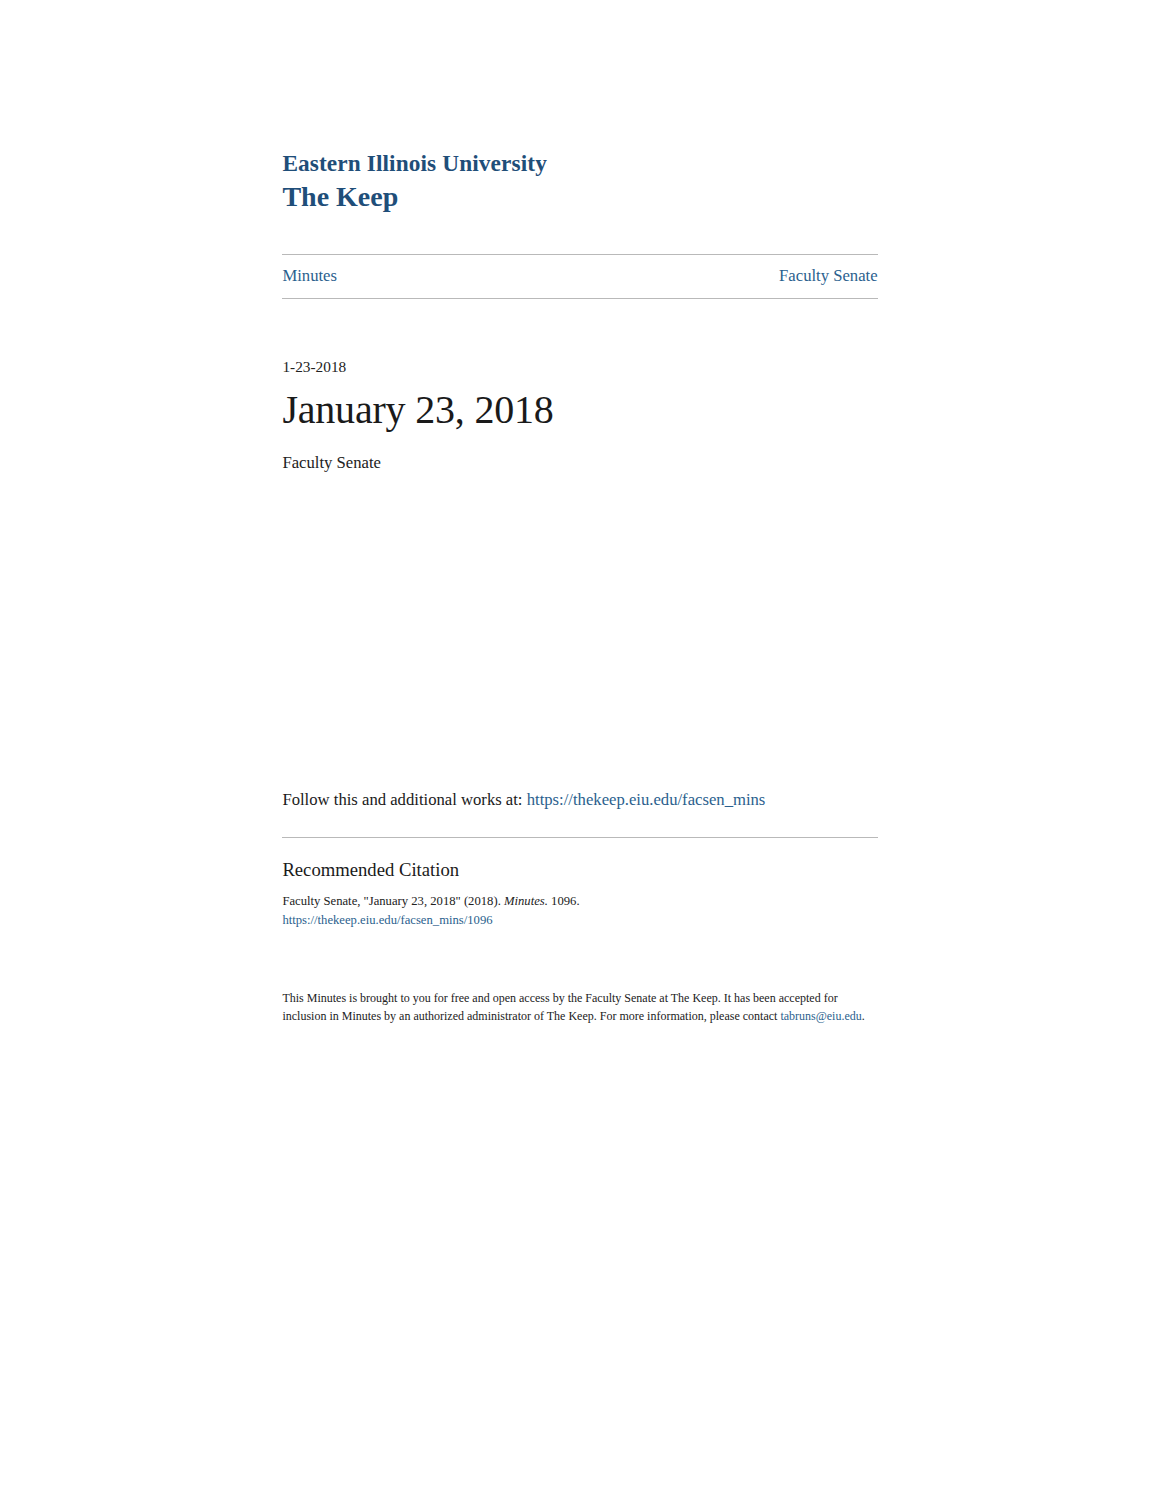Eastern Illinois University
The Keep
Minutes Faculty Senate
1-23-2018
January 23, 2018
Faculty Senate
Follow this and additional works at: https://thekeep.eiu.edu/facsen_mins
Recommended Citation
Faculty Senate, "January 23, 2018" (2018). Minutes. 1096.
https://thekeep.eiu.edu/facsen_mins/1096
This Minutes is brought to you for free and open access by the Faculty Senate at The Keep. It has been accepted for inclusion in Minutes by an authorized administrator of The Keep. For more information, please contact tabruns@eiu.edu.